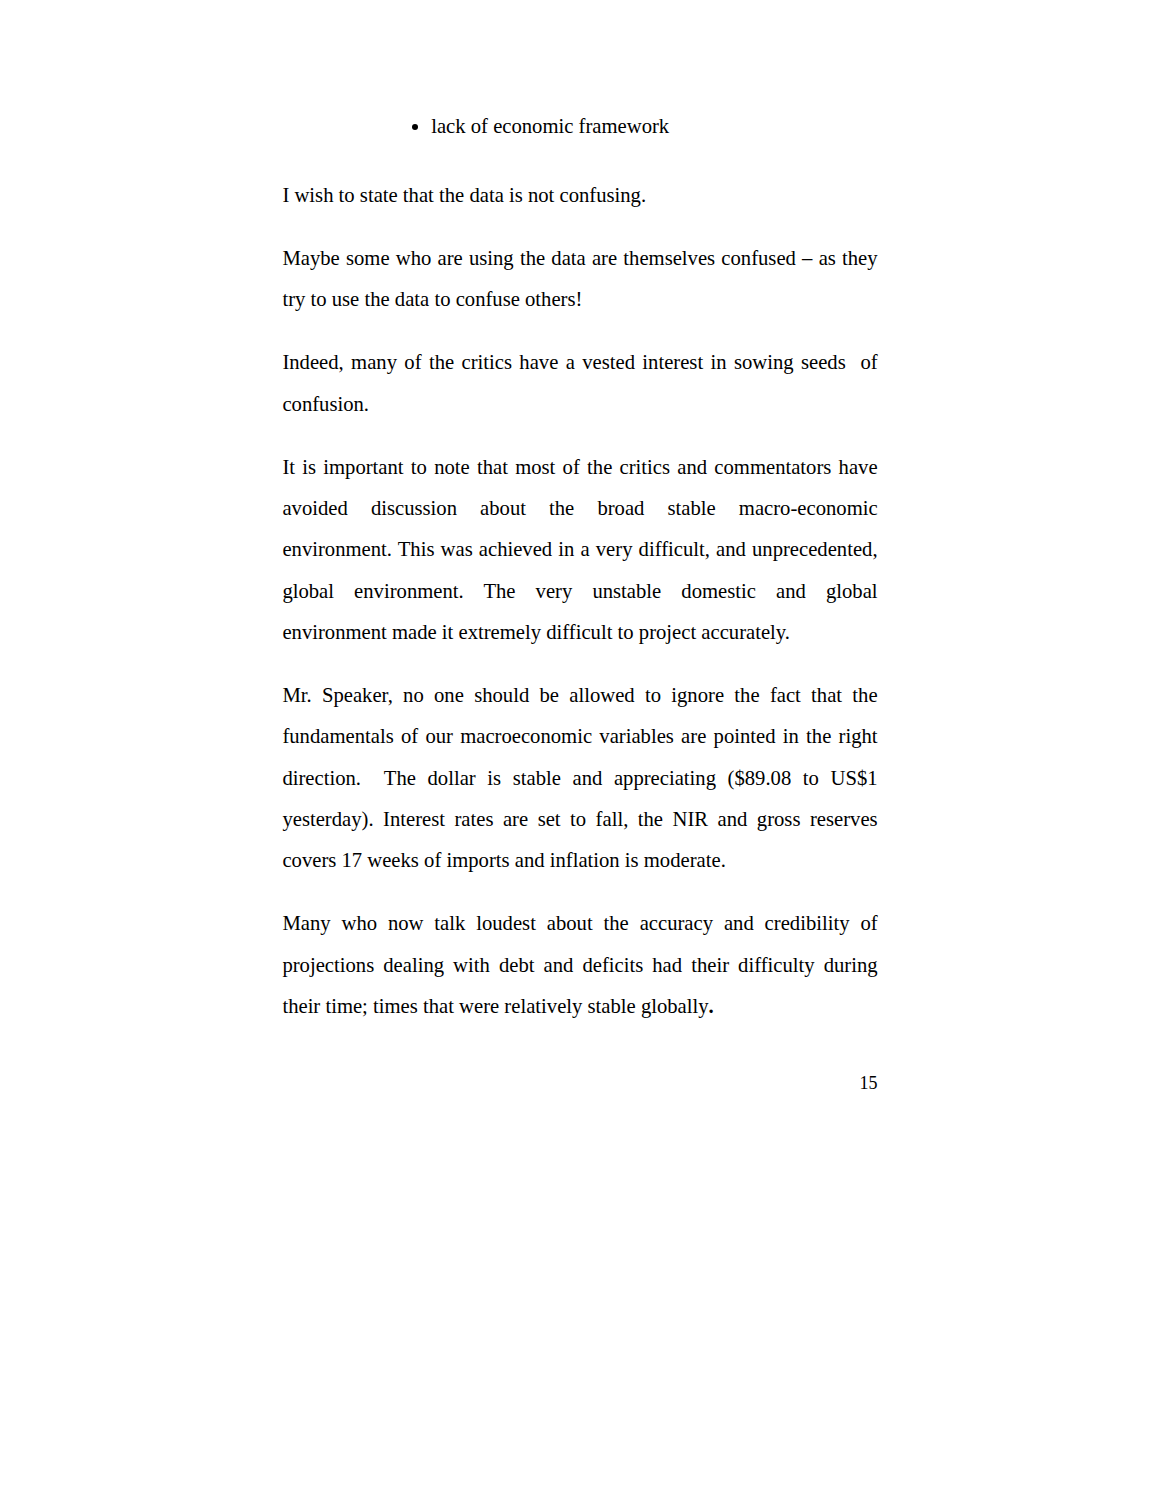lack of economic framework
I wish to state that the data is not confusing.
Maybe some who are using the data are themselves confused – as they try to use the data to confuse others!
Indeed, many of the critics have a vested interest in sowing seeds of confusion.
It is important to note that most of the critics and commentators have avoided discussion about the broad stable macro-economic environment. This was achieved in a very difficult, and unprecedented, global environment. The very unstable domestic and global environment made it extremely difficult to project accurately.
Mr. Speaker, no one should be allowed to ignore the fact that the fundamentals of our macroeconomic variables are pointed in the right direction. The dollar is stable and appreciating ($89.08 to US$1 yesterday). Interest rates are set to fall, the NIR and gross reserves covers 17 weeks of imports and inflation is moderate.
Many who now talk loudest about the accuracy and credibility of projections dealing with debt and deficits had their difficulty during their time; times that were relatively stable globally.
15